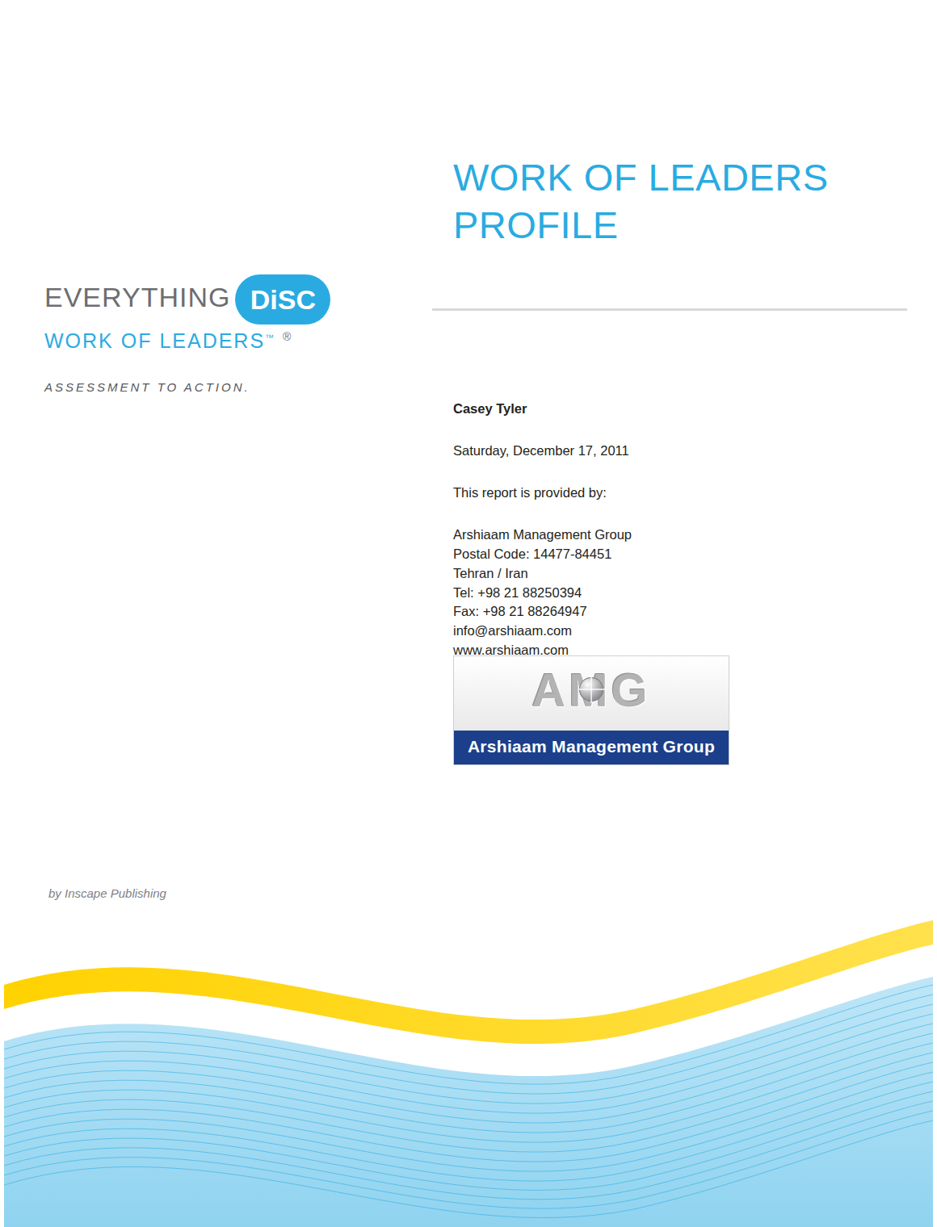WORK OF LEADERS
PROFILE
EVERYTHINGDiSC
WORK OF LEADERS™ ®
ASSESSMENT TO ACTION.
Casey Tyler
Saturday, December 17, 2011
This report is provided by:
Arshiaam Management Group
Postal Code: 14477-84451
Tehran / Iran
Tel: +98 21 88250394
Fax: +98 21 88264947
info@arshiaam.com
www.arshiaam.com
AMG
Arshiaam Management Group
by Inscape Publishing